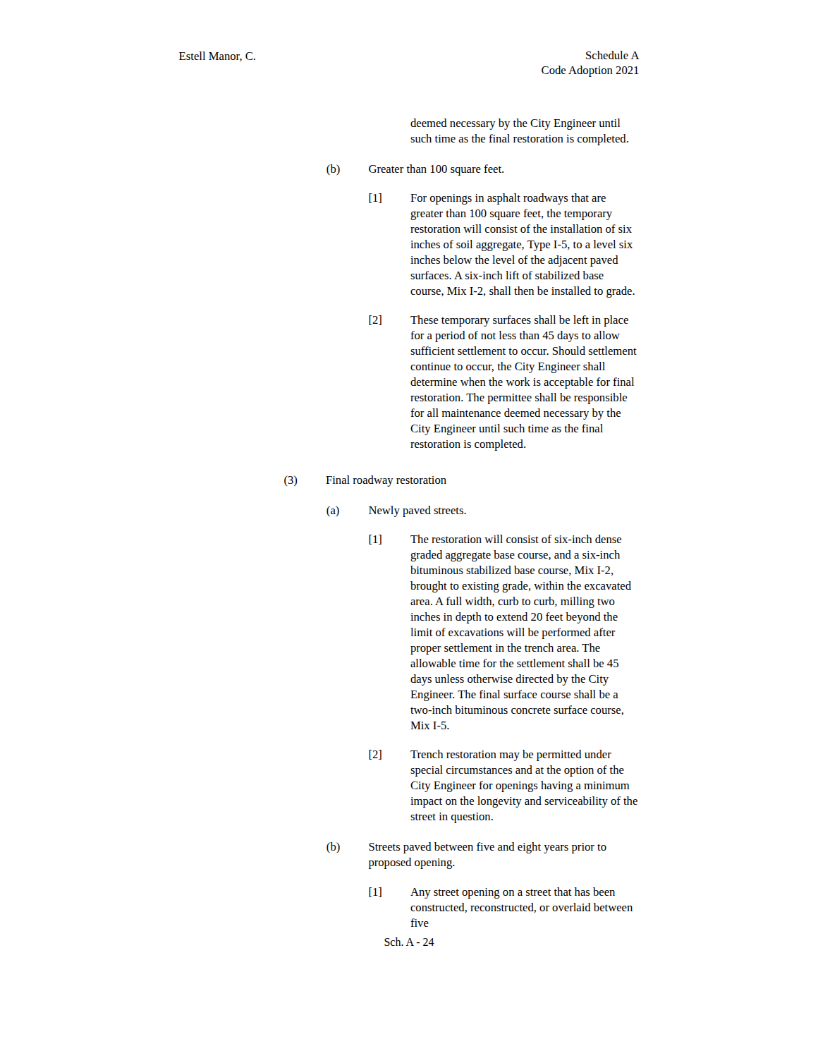Estell Manor, C.
Schedule A
Code Adoption 2021
deemed necessary by the City Engineer until such time as the final restoration is completed.
(b)
Greater than 100 square feet.
[1]
For openings in asphalt roadways that are greater than 100 square feet, the temporary restoration will consist of the installation of six inches of soil aggregate, Type I-5, to a level six inches below the level of the adjacent paved surfaces. A six-inch lift of stabilized base course, Mix I-2, shall then be installed to grade.
[2]
These temporary surfaces shall be left in place for a period of not less than 45 days to allow sufficient settlement to occur. Should settlement continue to occur, the City Engineer shall determine when the work is acceptable for final restoration. The permittee shall be responsible for all maintenance deemed necessary by the City Engineer until such time as the final restoration is completed.
(3)
Final roadway restoration
(a)
Newly paved streets.
[1]
The restoration will consist of six-inch dense graded aggregate base course, and a six-inch bituminous stabilized base course, Mix I-2, brought to existing grade, within the excavated area. A full width, curb to curb, milling two inches in depth to extend 20 feet beyond the limit of excavations will be performed after proper settlement in the trench area. The allowable time for the settlement shall be 45 days unless otherwise directed by the City Engineer. The final surface course shall be a two-inch bituminous concrete surface course, Mix I-5.
[2]
Trench restoration may be permitted under special circumstances and at the option of the City Engineer for openings having a minimum impact on the longevity and serviceability of the street in question.
(b)
Streets paved between five and eight years prior to proposed opening.
[1]
Any street opening on a street that has been constructed, reconstructed, or overlaid between five
Sch. A - 24